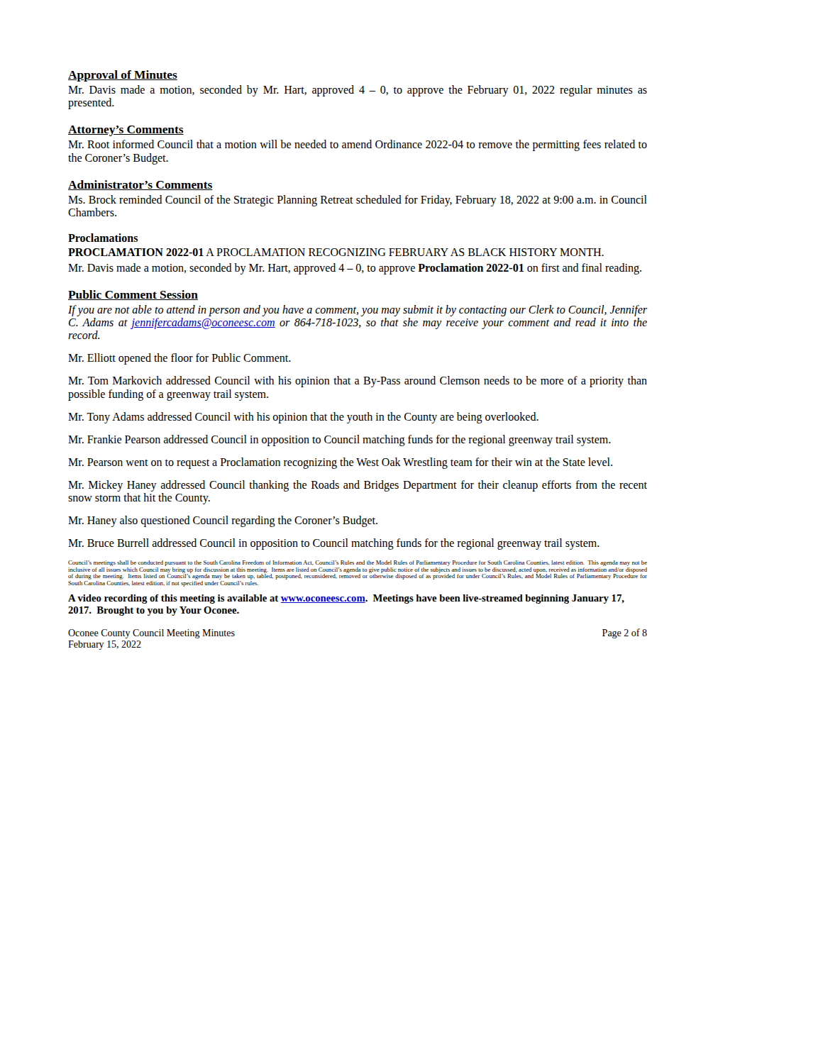Approval of Minutes
Mr. Davis made a motion, seconded by Mr. Hart, approved 4 – 0, to approve the February 01, 2022 regular minutes as presented.
Attorney’s Comments
Mr. Root informed Council that a motion will be needed to amend Ordinance 2022-04 to remove the permitting fees related to the Coroner’s Budget.
Administrator’s Comments
Ms. Brock reminded Council of the Strategic Planning Retreat scheduled for Friday, February 18, 2022 at 9:00 a.m. in Council Chambers.
Proclamations
PROCLAMATION 2022-01 A PROCLAMATION RECOGNIZING FEBRUARY AS BLACK HISTORY MONTH.
Mr. Davis made a motion, seconded by Mr. Hart, approved 4 – 0, to approve Proclamation 2022-01 on first and final reading.
Public Comment Session
If you are not able to attend in person and you have a comment, you may submit it by contacting our Clerk to Council, Jennifer C. Adams at jennifercadams@oconeesc.com or 864-718-1023, so that she may receive your comment and read it into the record.
Mr. Elliott opened the floor for Public Comment.
Mr. Tom Markovich addressed Council with his opinion that a By-Pass around Clemson needs to be more of a priority than possible funding of a greenway trail system.
Mr. Tony Adams addressed Council with his opinion that the youth in the County are being overlooked.
Mr. Frankie Pearson addressed Council in opposition to Council matching funds for the regional greenway trail system.
Mr. Pearson went on to request a Proclamation recognizing the West Oak Wrestling team for their win at the State level.
Mr. Mickey Haney addressed Council thanking the Roads and Bridges Department for their cleanup efforts from the recent snow storm that hit the County.
Mr. Haney also questioned Council regarding the Coroner’s Budget.
Mr. Bruce Burrell addressed Council in opposition to Council matching funds for the regional greenway trail system.
Council’s meetings shall be conducted pursuant to the South Carolina Freedom of Information Act, Council’s Rules and the Model Rules of Parliamentary Procedure for South Carolina Counties, latest edition. This agenda may not be inclusive of all issues which Council may bring up for discussion at this meeting. Items are listed on Council’s agenda to give public notice of the subjects and issues to be discussed, acted upon, received as information and/or disposed of during the meeting. Items listed on Council’s agenda may be taken up, tabled, postponed, reconsidered, removed or otherwise disposed of as provided for under Council’s Rules, and Model Rules of Parliamentary Procedure for South Carolina Counties, latest edition, if not specified under Council’s rules.
A video recording of this meeting is available at www.oconeesc.com. Meetings have been live-streamed beginning January 17, 2017. Brought to you by Your Oconee.
| Oconee County Council Meeting Minutes February 15, 2022 | Page 2 of 8 |